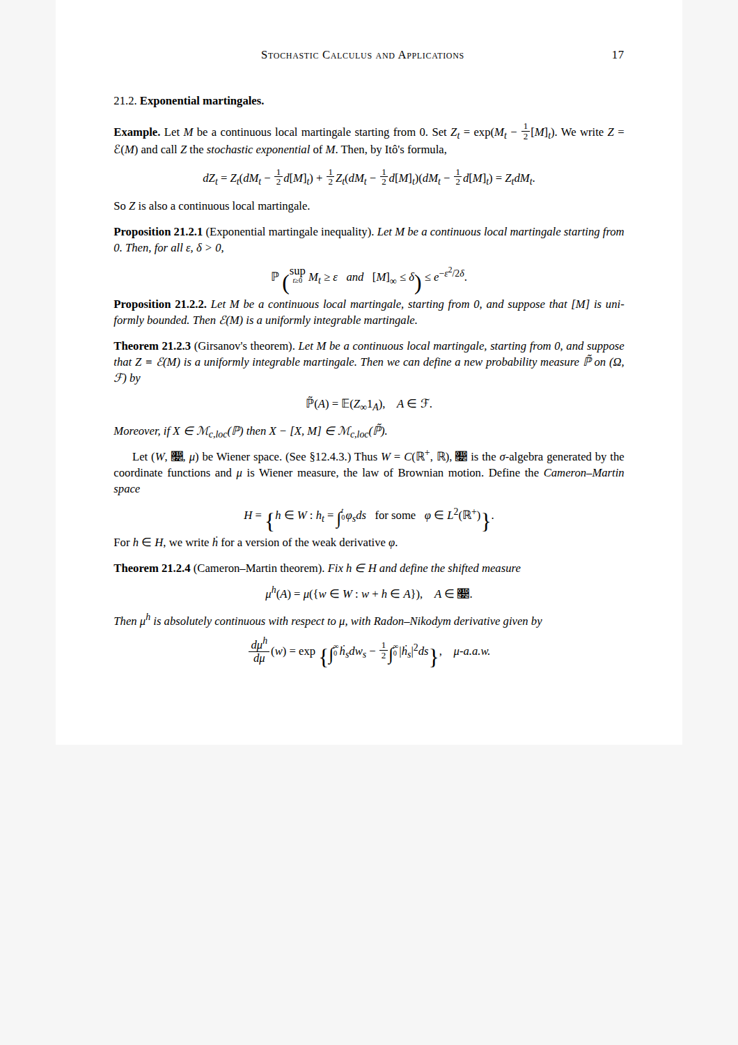Stochastic Calculus and Applications 17
21.2. Exponential martingales.
Example. Let M be a continuous local martingale starting from 0. Set Zt = exp(Mt − 12[M]t). We write Z = ℰ(M) and call Z the stochastic exponential of M. Then, by Itô's formula,
dZt = Zt(dMt − 12 d[M]t) + 12 Zt(dMt − 12 d[M]t)(dMt − 12 d[M]t) = ZtdMt.
So Z is also a continuous local martingale.
Proposition 21.2.1 (Exponential martingale inequality). Let M be a continuous local martingale starting from 0. Then, for all ε, δ > 0,
ℙ (sup t≥0 Mt ≥ ε and [M]∞ ≤ δ) ≤ e−ε2/2δ.
Proposition 21.2.2. Let M be a continuous local martingale, starting from 0, and suppose that [M] is uniformly bounded. Then ℰ(M) is a uniformly integrable martingale.
Theorem 21.2.3 (Girsanov's theorem). Let M be a continuous local martingale, starting from 0, and suppose that Z ≡ ℰ(M) is a uniformly integrable martingale. Then we can define a new probability measure ℙ̃ on (Ω, ℱ) by
ℙ̃(A) = 𝔼(Z∞1A), A ∈ ℱ.
Moreover, if X ∈ ℳc,loc(ℙ) then X − [X, M] ∈ ℳc,loc(ℙ̃).
Let (W, 𝉲, μ) be Wiener space. (See §12.4.3.) Thus W = C(ℝ+, ℝ), 𝉲 is the σ-algebra generated by the coordinate functions and μ is Wiener measure, the law of Brownian motion. Define the Cameron–Martin space
H = {h ∈ W : ht = ∫t 0 φsds for some φ ∈ L2(ℝ+)}.
For h ∈ H, we write ḣ for a version of the weak derivative φ.
Theorem 21.2.4 (Cameron–Martin theorem). Fix h ∈ H and define the shifted measure
μh(A) = μ({w ∈ W : w + h ∈ A}), A ∈ 𝉲.
Then μh is absolutely continuous with respect to μ, with Radon–Nikodym derivative given by
dμh dμ(w) = exp {∫∞0 ḣsdws − 12∫∞0|ḣs|2ds}, μ-a.a.w.